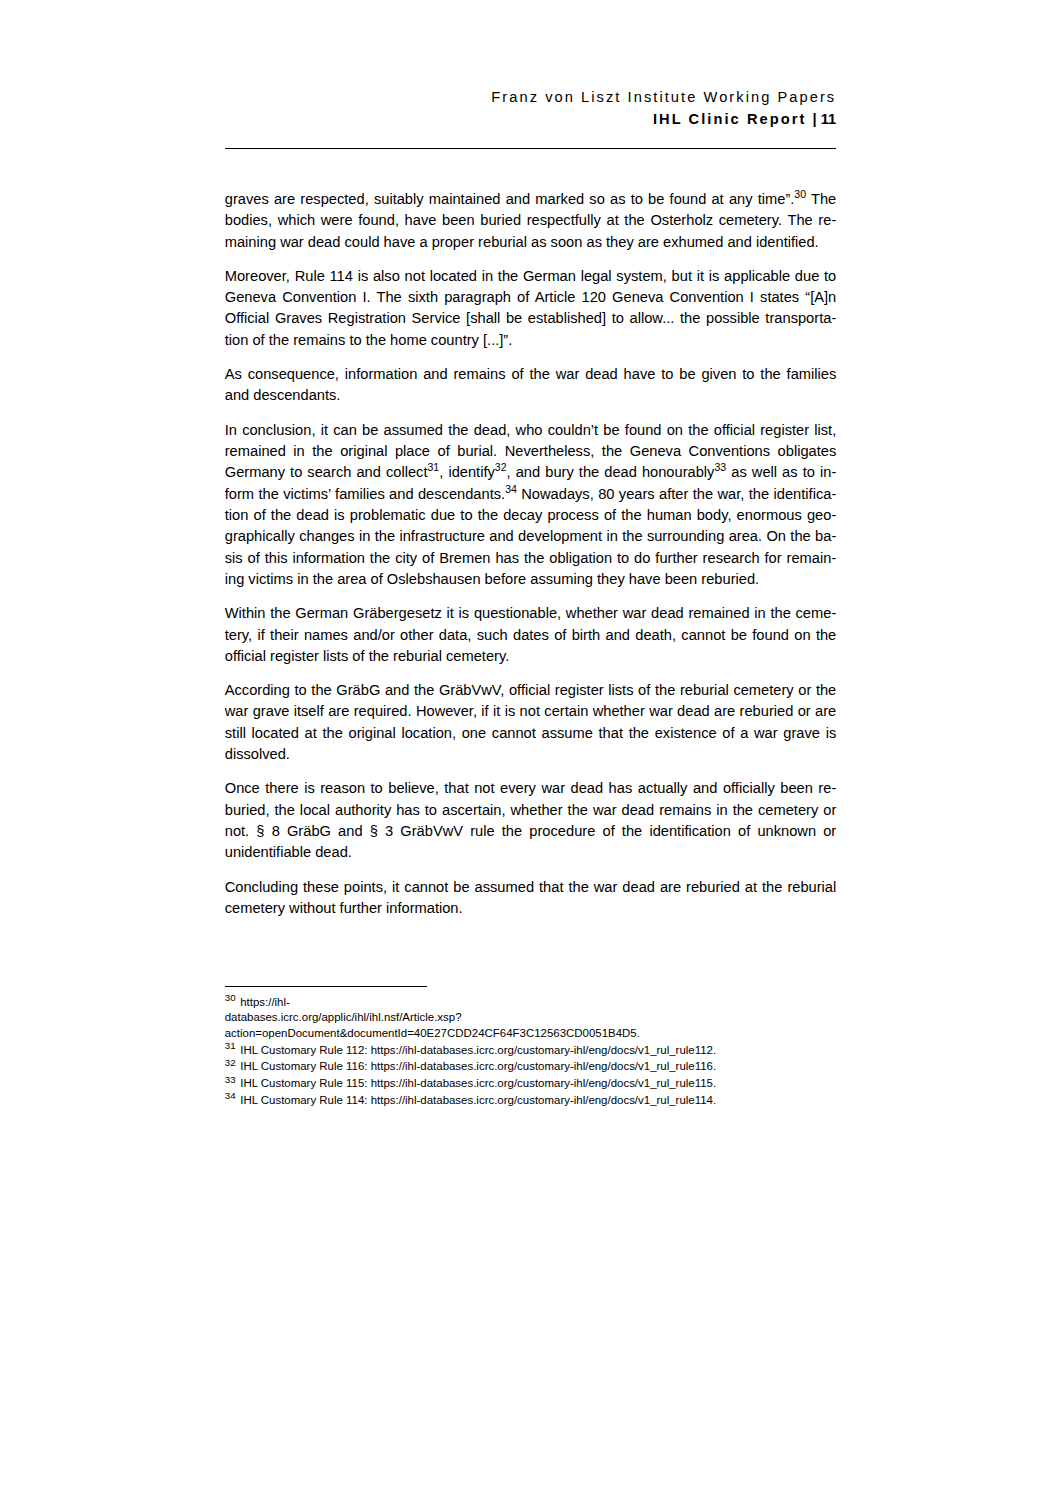Franz von Liszt Institute Working Papers
IHL Clinic Report | 11
graves are respected, suitably maintained and marked so as to be found at any time”.30 The bodies, which were found, have been buried respectfully at the Osterholz cemetery. The remaining war dead could have a proper reburial as soon as they are exhumed and identified.
Moreover, Rule 114 is also not located in the German legal system, but it is applicable due to Geneva Convention I. The sixth paragraph of Article 120 Geneva Convention I states “[A]n Official Graves Registration Service [shall be established] to allow... the possible transportation of the remains to the home country [...]”.
As consequence, information and remains of the war dead have to be given to the families and descendants.
In conclusion, it can be assumed the dead, who couldn’t be found on the official register list, remained in the original place of burial. Nevertheless, the Geneva Conventions obligates Germany to search and collect31, identify32, and bury the dead honourably33 as well as to inform the victims’ families and descendants.34 Nowadays, 80 years after the war, the identification of the dead is problematic due to the decay process of the human body, enormous geographically changes in the infrastructure and development in the surrounding area. On the basis of this information the city of Bremen has the obligation to do further research for remaining victims in the area of Oslebshausen before assuming they have been reburied.
Within the German Gräbergesetz it is questionable, whether war dead remained in the cemetery, if their names and/or other data, such dates of birth and death, cannot be found on the official register lists of the reburial cemetery.
According to the GräbG and the GräbVwV, official register lists of the reburial cemetery or the war grave itself are required. However, if it is not certain whether war dead are reburied or are still located at the original location, one cannot assume that the existence of a war grave is dissolved.
Once there is reason to believe, that not every war dead has actually and officially been reburied, the local authority has to ascertain, whether the war dead remains in the cemetery or not. § 8 GräbG and § 3 GräbVwV rule the procedure of the identification of unknown or unidentifiable dead.
Concluding these points, it cannot be assumed that the war dead are reburied at the reburial cemetery without further information.
30 https://ihl-databases.icrc.org/applic/ihl/ihl.nsf/Article.xsp?action=openDocument&documentId=40E27CDD24CF64F3C12563CD0051B4D5.
31 IHL Customary Rule 112: https://ihl-databases.icrc.org/customary-ihl/eng/docs/v1_rul_rule112.
32 IHL Customary Rule 116: https://ihl-databases.icrc.org/customary-ihl/eng/docs/v1_rul_rule116.
33 IHL Customary Rule 115: https://ihl-databases.icrc.org/customary-ihl/eng/docs/v1_rul_rule115.
34 IHL Customary Rule 114: https://ihl-databases.icrc.org/customary-ihl/eng/docs/v1_rul_rule114.